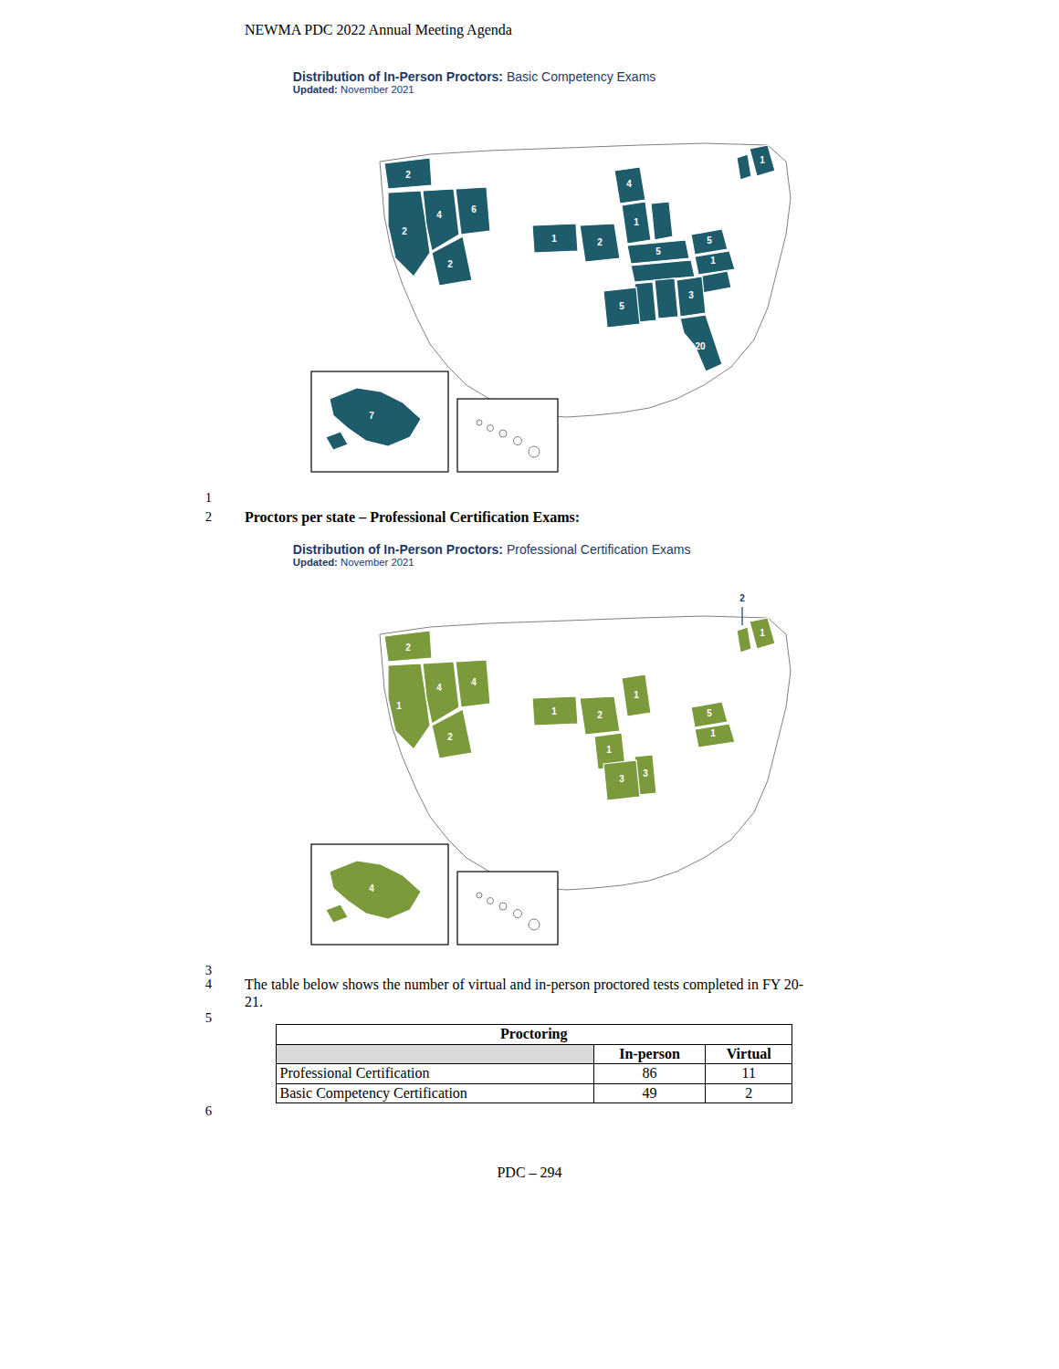NEWMA PDC 2022 Annual Meeting Agenda
Distribution of In-Person Proctors: Basic Competency Exams
Updated: November 2021
2 2 4 2 6 1 2 4 1 5 5 1 3 5 20 1 7
1
2
Proctors per state – Professional Certification Exams:
Distribution of In-Person Proctors: Professional Certification Exams
Updated: November 2021
2 1 4 2 4 1 2 1 1 3 3 5 1 1 2 4
3
4
The table below shows the number of virtual and in-person proctored tests completed in FY 20-21.
5
| Proctoring |
| --- |
| | In-person | Virtual |
| Professional Certification | 86 | 11 |
| Basic Competency Certification | 49 | 2 |
6
PDC – 294